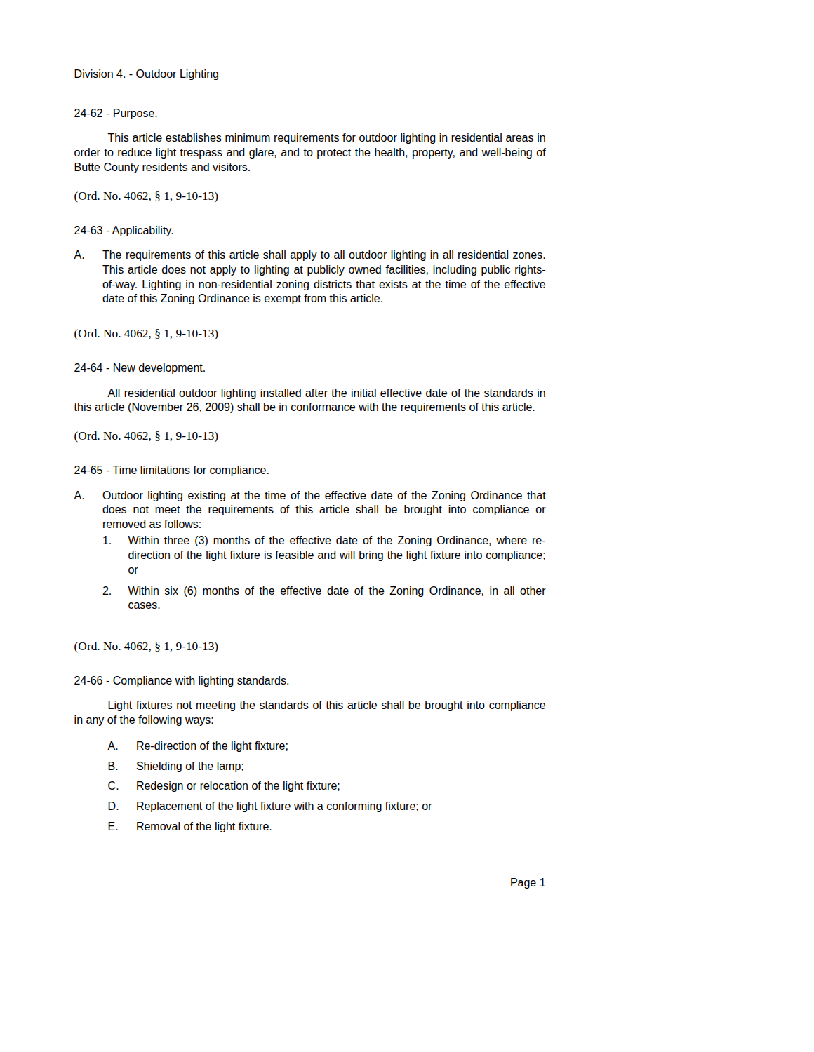Division 4. - Outdoor Lighting
24-62 - Purpose.
This article establishes minimum requirements for outdoor lighting in residential areas in order to reduce light trespass and glare, and to protect the health, property, and well-being of Butte County residents and visitors.
(Ord. No. 4062, § 1, 9-10-13)
24-63 - Applicability.
| A. | The requirements of this article shall apply to all outdoor lighting in all residential zones. This article does not apply to lighting at publicly owned facilities, including public rights-of-way. Lighting in non-residential zoning districts that exists at the time of the effective date of this Zoning Ordinance is exempt from this article. |
(Ord. No. 4062, § 1, 9-10-13)
24-64 - New development.
All residential outdoor lighting installed after the initial effective date of the standards in this article (November 26, 2009) shall be in conformance with the requirements of this article.
(Ord. No. 4062, § 1, 9-10-13)
24-65 - Time limitations for compliance.
| A. | Outdoor lighting existing at the time of the effective date of the Zoning Ordinance that does not meet the requirements of this article shall be brought into compliance or removed as follows: / 1. / Within three (3) months of the effective date of the Zoning Ordinance, where re-direction of the light fixture is feasible and will bring the light fixture into compliance; or / / 2. / Within six (6) months of the effective date of the Zoning Ordinance, in all other cases. / |
(Ord. No. 4062, § 1, 9-10-13)
24-66 - Compliance with lighting standards.
Light fixtures not meeting the standards of this article shall be brought into compliance in any of the following ways:
| A. | Re-direction of the light fixture; |
| B. | Shielding of the lamp; |
| C. | Redesign or relocation of the light fixture; |
| D. | Replacement of the light fixture with a conforming fixture; or |
| E. | Removal of the light fixture. |
Page 1